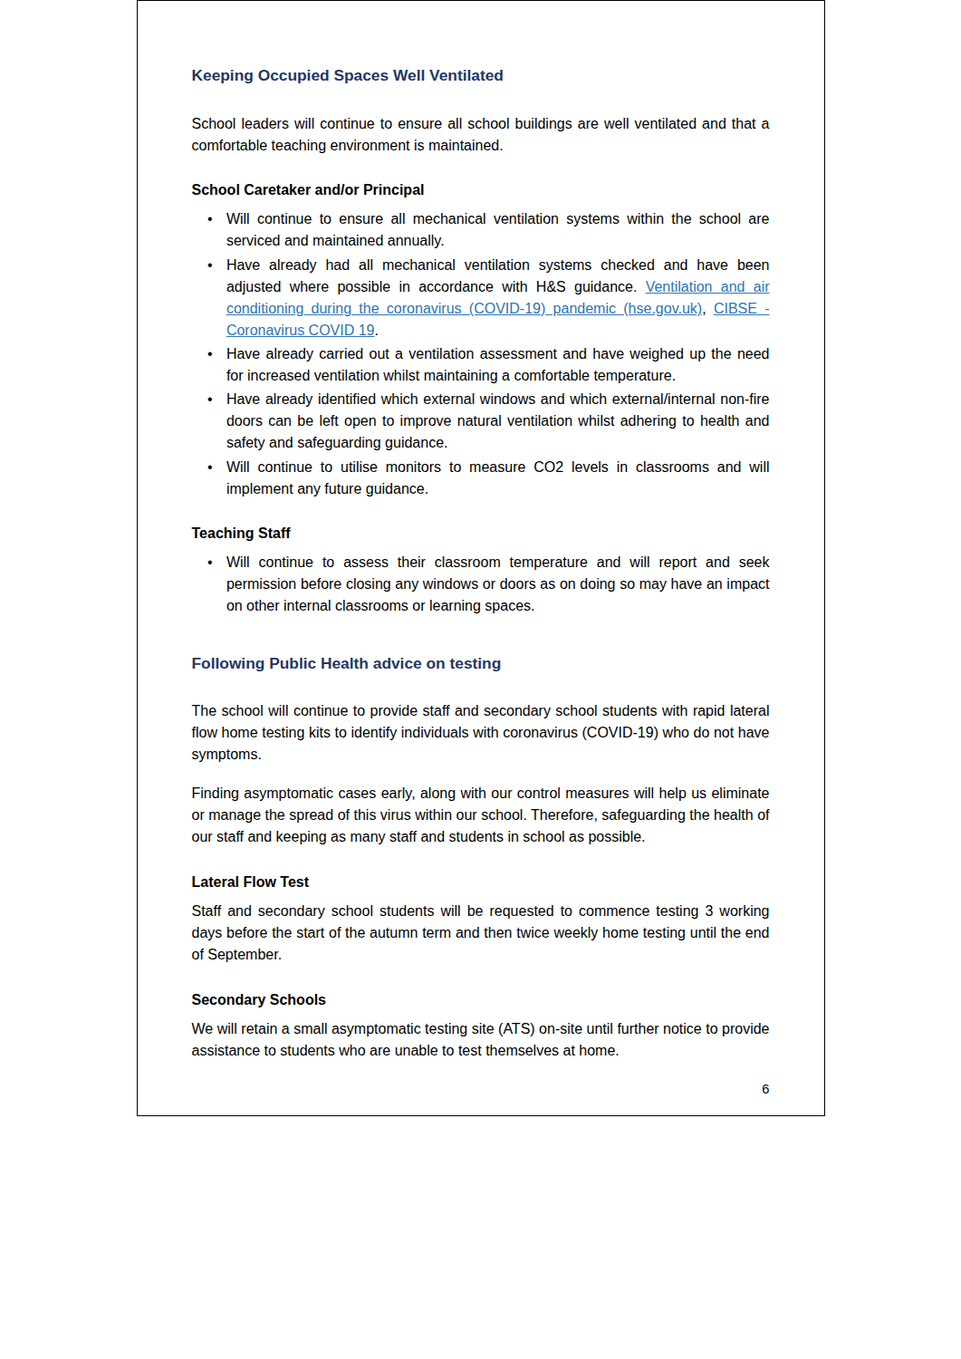Keeping Occupied Spaces Well Ventilated
School leaders will continue to ensure all school buildings are well ventilated and that a comfortable teaching environment is maintained.
School Caretaker and/or Principal
Will continue to ensure all mechanical ventilation systems within the school are serviced and maintained annually.
Have already had all mechanical ventilation systems checked and have been adjusted where possible in accordance with H&S guidance. Ventilation and air conditioning during the coronavirus (COVID-19) pandemic (hse.gov.uk), CIBSE - Coronavirus COVID 19.
Have already carried out a ventilation assessment and have weighed up the need for increased ventilation whilst maintaining a comfortable temperature.
Have already identified which external windows and which external/internal non-fire doors can be left open to improve natural ventilation whilst adhering to health and safety and safeguarding guidance.
Will continue to utilise monitors to measure CO2 levels in classrooms and will implement any future guidance.
Teaching Staff
Will continue to assess their classroom temperature and will report and seek permission before closing any windows or doors as on doing so may have an impact on other internal classrooms or learning spaces.
Following Public Health advice on testing
The school will continue to provide staff and secondary school students with rapid lateral flow home testing kits to identify individuals with coronavirus (COVID-19) who do not have symptoms.
Finding asymptomatic cases early, along with our control measures will help us eliminate or manage the spread of this virus within our school. Therefore, safeguarding the health of our staff and keeping as many staff and students in school as possible.
Lateral Flow Test
Staff and secondary school students will be requested to commence testing 3 working days before the start of the autumn term and then twice weekly home testing until the end of September.
Secondary Schools
We will retain a small asymptomatic testing site (ATS) on-site until further notice to provide assistance to students who are unable to test themselves at home.
6